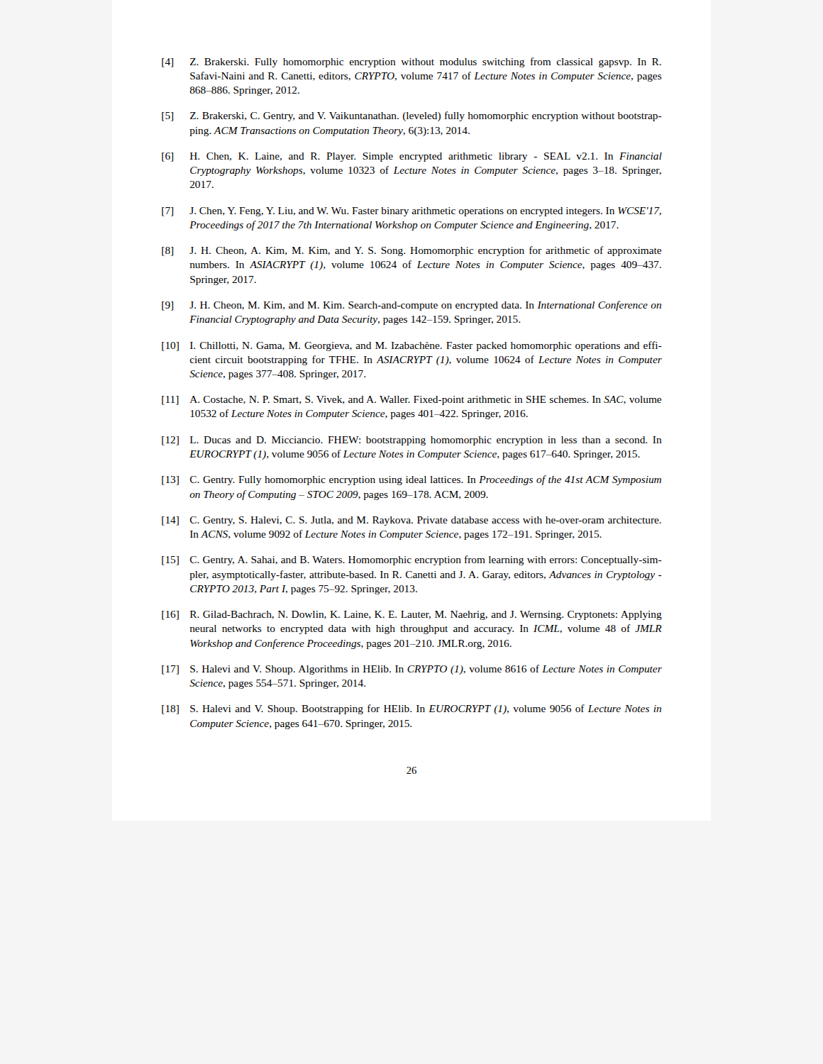[4] Z. Brakerski. Fully homomorphic encryption without modulus switching from classical gapsvp. In R. Safavi-Naini and R. Canetti, editors, CRYPTO, volume 7417 of Lecture Notes in Computer Science, pages 868–886. Springer, 2012.
[5] Z. Brakerski, C. Gentry, and V. Vaikuntanathan. (leveled) fully homomorphic encryption without bootstrapping. ACM Transactions on Computation Theory, 6(3):13, 2014.
[6] H. Chen, K. Laine, and R. Player. Simple encrypted arithmetic library - SEAL v2.1. In Financial Cryptography Workshops, volume 10323 of Lecture Notes in Computer Science, pages 3–18. Springer, 2017.
[7] J. Chen, Y. Feng, Y. Liu, and W. Wu. Faster binary arithmetic operations on encrypted integers. In WCSE'17, Proceedings of 2017 the 7th International Workshop on Computer Science and Engineering, 2017.
[8] J. H. Cheon, A. Kim, M. Kim, and Y. S. Song. Homomorphic encryption for arithmetic of approximate numbers. In ASIACRYPT (1), volume 10624 of Lecture Notes in Computer Science, pages 409–437. Springer, 2017.
[9] J. H. Cheon, M. Kim, and M. Kim. Search-and-compute on encrypted data. In International Conference on Financial Cryptography and Data Security, pages 142–159. Springer, 2015.
[10] I. Chillotti, N. Gama, M. Georgieva, and M. Izabachène. Faster packed homomorphic operations and efficient circuit bootstrapping for TFHE. In ASIACRYPT (1), volume 10624 of Lecture Notes in Computer Science, pages 377–408. Springer, 2017.
[11] A. Costache, N. P. Smart, S. Vivek, and A. Waller. Fixed-point arithmetic in SHE schemes. In SAC, volume 10532 of Lecture Notes in Computer Science, pages 401–422. Springer, 2016.
[12] L. Ducas and D. Micciancio. FHEW: bootstrapping homomorphic encryption in less than a second. In EUROCRYPT (1), volume 9056 of Lecture Notes in Computer Science, pages 617–640. Springer, 2015.
[13] C. Gentry. Fully homomorphic encryption using ideal lattices. In Proceedings of the 41st ACM Symposium on Theory of Computing – STOC 2009, pages 169–178. ACM, 2009.
[14] C. Gentry, S. Halevi, C. S. Jutla, and M. Raykova. Private database access with he-over-oram architecture. In ACNS, volume 9092 of Lecture Notes in Computer Science, pages 172–191. Springer, 2015.
[15] C. Gentry, A. Sahai, and B. Waters. Homomorphic encryption from learning with errors: Conceptually-simpler, asymptotically-faster, attribute-based. In R. Canetti and J. A. Garay, editors, Advances in Cryptology - CRYPTO 2013, Part I, pages 75–92. Springer, 2013.
[16] R. Gilad-Bachrach, N. Dowlin, K. Laine, K. E. Lauter, M. Naehrig, and J. Wernsing. Cryptonets: Applying neural networks to encrypted data with high throughput and accuracy. In ICML, volume 48 of JMLR Workshop and Conference Proceedings, pages 201–210. JMLR.org, 2016.
[17] S. Halevi and V. Shoup. Algorithms in HElib. In CRYPTO (1), volume 8616 of Lecture Notes in Computer Science, pages 554–571. Springer, 2014.
[18] S. Halevi and V. Shoup. Bootstrapping for HElib. In EUROCRYPT (1), volume 9056 of Lecture Notes in Computer Science, pages 641–670. Springer, 2015.
26